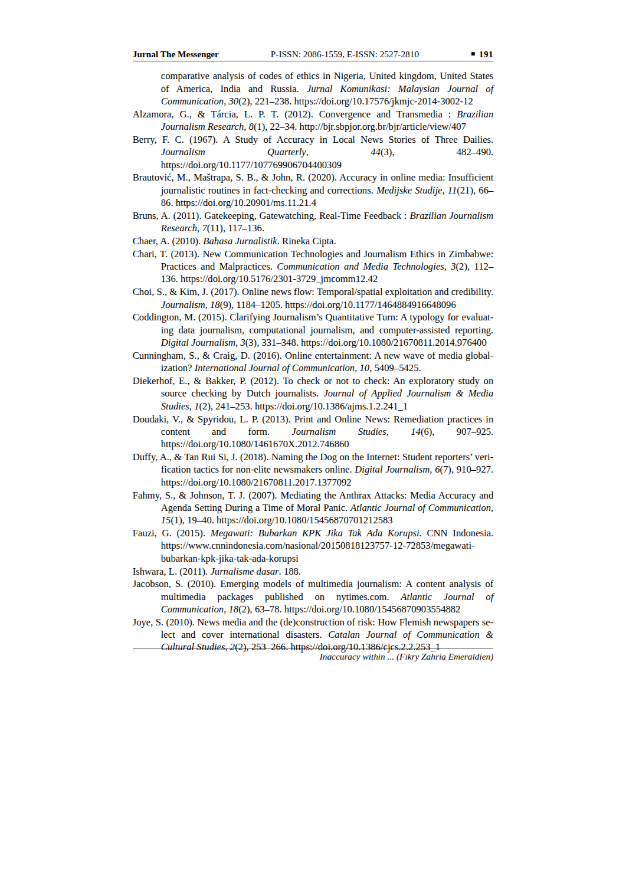Jurnal The Messenger P-ISSN: 2086-1559, E-ISSN: 2527-2810 ■191
comparative analysis of codes of ethics in Nigeria, United kingdom, United States of America, India and Russia. Jurnal Komunikasi: Malaysian Journal of Communication, 30(2), 221–238. https://doi.org/10.17576/jkmjc-2014-3002-12
Alzamora, G., & Tárcia, L. P. T. (2012). Convergence and Transmedia : Brazilian Journalism Research, 8(1), 22–34. http://bjr.sbpjor.org.br/bjr/article/view/407
Berry, F. C. (1967). A Study of Accuracy in Local News Stories of Three Dailies. Journalism Quarterly, 44(3), 482–490. https://doi.org/10.1177/107769906704400309
Brautović, M., Maštrapa, S. B., & John, R. (2020). Accuracy in online media: Insufficient journalistic routines in fact-checking and corrections. Medijske Studije, 11(21), 66–86. https://doi.org/10.20901/ms.11.21.4
Bruns, A. (2011). Gatekeeping, Gatewatching, Real-Time Feedback : Brazilian Journalism Research, 7(11), 117–136.
Chaer, A. (2010). Bahasa Jurnalistik. Rineka Cipta.
Chari, T. (2013). New Communication Technologies and Journalism Ethics in Zimbabwe: Practices and Malpractices. Communication and Media Technologies, 3(2), 112–136. https://doi.org/10.5176/2301-3729_jmcomm12.42
Choi, S., & Kim, J. (2017). Online news flow: Temporal/spatial exploitation and credibility. Journalism, 18(9), 1184–1205. https://doi.org/10.1177/1464884916648096
Coddington, M. (2015). Clarifying Journalism’s Quantitative Turn: A typology for evaluating data journalism, computational journalism, and computer-assisted reporting. Digital Journalism, 3(3), 331–348. https://doi.org/10.1080/21670811.2014.976400
Cunningham, S., & Craig, D. (2016). Online entertainment: A new wave of media globalization? International Journal of Communication, 10, 5409–5425.
Diekerhof, E., & Bakker, P. (2012). To check or not to check: An exploratory study on source checking by Dutch journalists. Journal of Applied Journalism & Media Studies, 1(2), 241–253. https://doi.org/10.1386/ajms.1.2.241_1
Doudaki, V., & Spyridou, L. P. (2013). Print and Online News: Remediation practices in content and form. Journalism Studies, 14(6), 907–925. https://doi.org/10.1080/1461670X.2012.746860
Duffy, A., & Tan Rui Si, J. (2018). Naming the Dog on the Internet: Student reporters’ verification tactics for non-elite newsmakers online. Digital Journalism, 6(7), 910–927. https://doi.org/10.1080/21670811.2017.1377092
Fahmy, S., & Johnson, T. J. (2007). Mediating the Anthrax Attacks: Media Accuracy and Agenda Setting During a Time of Moral Panic. Atlantic Journal of Communication, 15(1), 19–40. https://doi.org/10.1080/15456870701212583
Fauzi, G. (2015). Megawati: Bubarkan KPK Jika Tak Ada Korupsi. CNN Indonesia. https://www.cnnindonesia.com/nasional/20150818123757-12-72853/megawati-bubarkan-kpk-jika-tak-ada-korupsi
Ishwara, L. (2011). Jurnalisme dasar. 188.
Jacobson, S. (2010). Emerging models of multimedia journalism: A content analysis of multimedia packages published on nytimes.com. Atlantic Journal of Communication, 18(2), 63–78. https://doi.org/10.1080/15456870903554882
Joye, S. (2010). News media and the (de)construction of risk: How Flemish newspapers select and cover international disasters. Catalan Journal of Communication & Cultural Studies, 2(2), 253–266. https://doi.org/10.1386/cjcs.2.2.253_1
Inaccuracy within ... (Fikry Zahria Emeraldien)